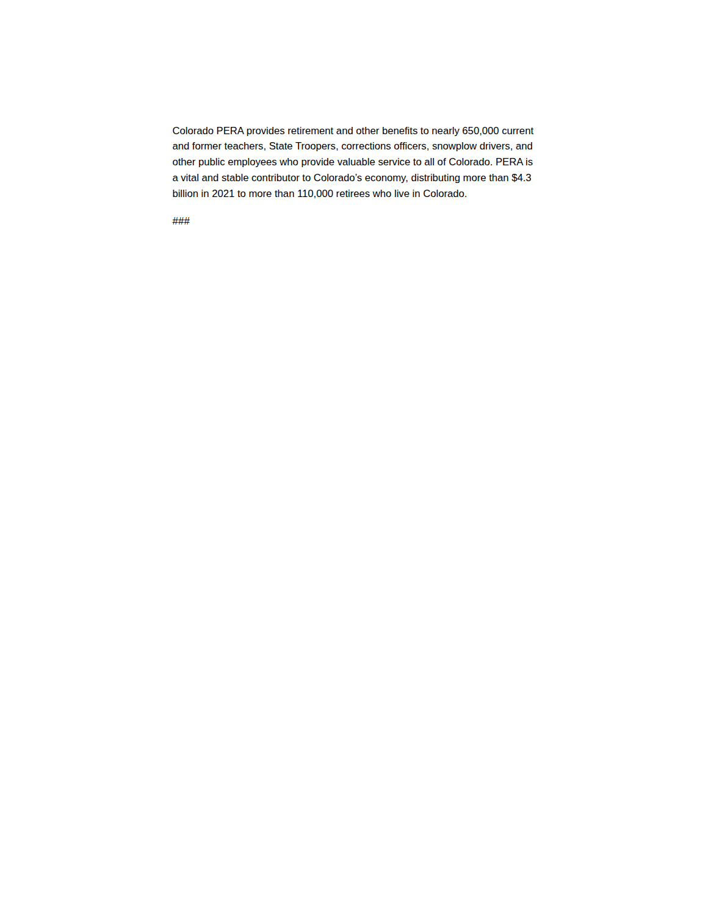Colorado PERA provides retirement and other benefits to nearly 650,000 current and former teachers, State Troopers, corrections officers, snowplow drivers, and other public employees who provide valuable service to all of Colorado. PERA is a vital and stable contributor to Colorado’s economy, distributing more than $4.3 billion in 2021 to more than 110,000 retirees who live in Colorado.
###